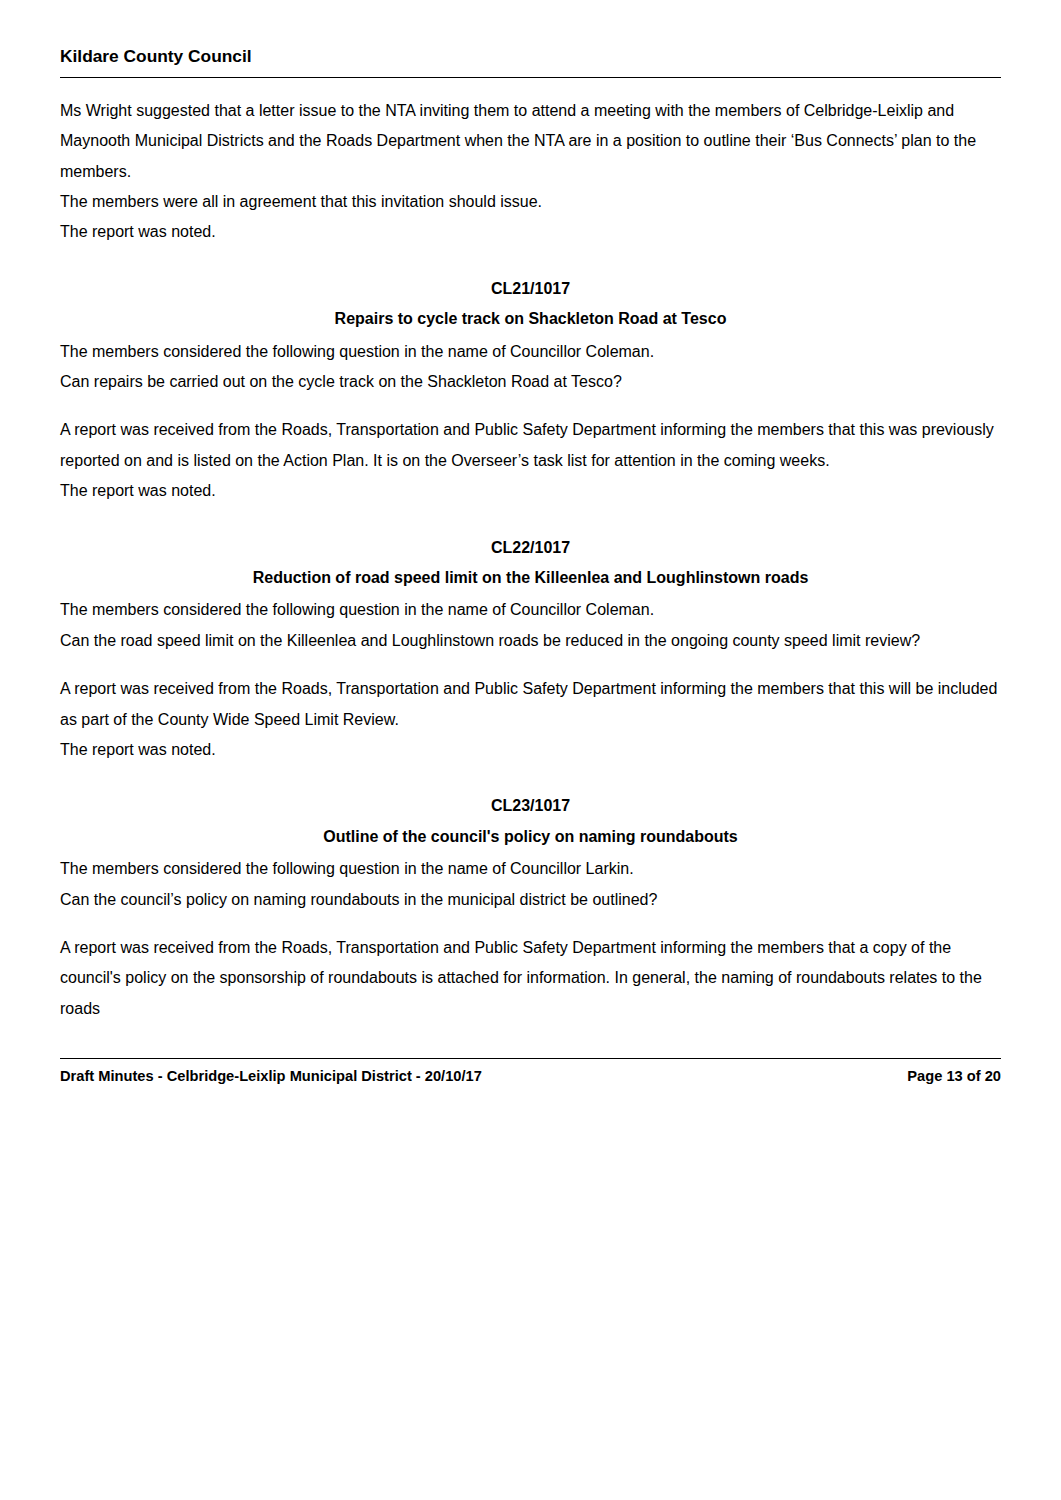Kildare County Council
Ms Wright suggested that a letter issue to the NTA inviting them to attend a meeting with the members of Celbridge-Leixlip and Maynooth Municipal Districts and the Roads Department when the NTA are in a position to outline their ‘Bus Connects’ plan to the members.
The members were all in agreement that this invitation should issue.
The report was noted.
CL21/1017
Repairs to cycle track on Shackleton Road at Tesco
The members considered the following question in the name of Councillor Coleman.
Can repairs be carried out on the cycle track on the Shackleton Road at Tesco?
A report was received from the Roads, Transportation and Public Safety Department informing the members that this was previously reported on and is listed on the Action Plan. It is on the Overseer’s task list for attention in the coming weeks.
The report was noted.
CL22/1017
Reduction of road speed limit on the Killeenlea and Loughlinstown roads
The members considered the following question in the name of Councillor Coleman.
Can the road speed limit on the Killeenlea and Loughlinstown roads be reduced in the ongoing county speed limit review?
A report was received from the Roads, Transportation and Public Safety Department informing the members that this will be included as part of the County Wide Speed Limit Review.
The report was noted.
CL23/1017
Outline of the council's policy on naming roundabouts
The members considered the following question in the name of Councillor Larkin.
Can the council’s policy on naming roundabouts in the municipal district be outlined?
A report was received from the Roads, Transportation and Public Safety Department informing the members that a copy of the council's policy on the sponsorship of roundabouts is attached for information. In general, the naming of roundabouts relates to the roads
Draft Minutes - Celbridge-Leixlip Municipal District - 20/10/17 Page 13 of 20